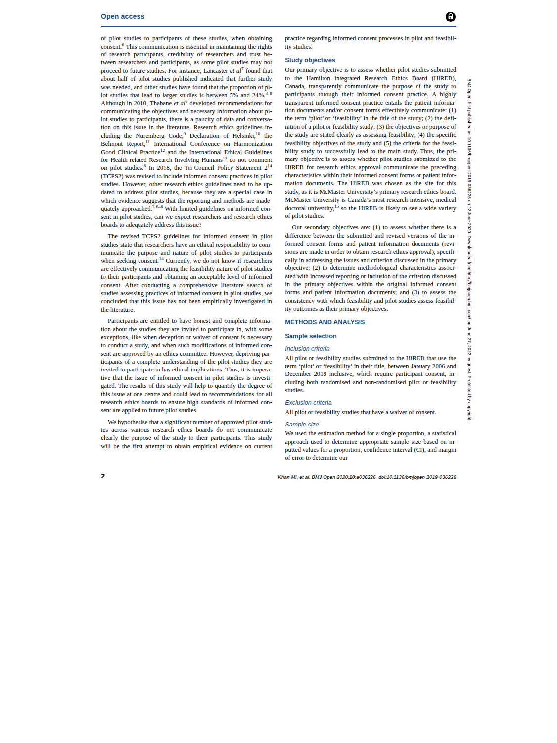Open access
of pilot studies to participants of these studies, when obtaining consent.6 This communication is essential in maintaining the rights of research participants, credibility of researchers and trust between researchers and participants, as some pilot studies may not proceed to future studies. For instance, Lancaster et al7 found that about half of pilot studies published indicated that further study was needed, and other studies have found that the proportion of pilot studies that lead to larger studies is between 5% and 24%.3 8 Although in 2010, Thabane et al6 developed recommendations for communicating the objectives and necessary information about pilot studies to participants, there is a paucity of data and conversation on this issue in the literature. Research ethics guidelines including the Nuremberg Code,9 Declaration of Helsinki,10 the Belmont Report,11 International Conference on Harmonization Good Clinical Practice12 and the International Ethical Guidelines for Health-related Research Involving Humans13 do not comment on pilot studies.6 In 2018, the Tri-Council Policy Statement 214 (TCPS2) was revised to include informed consent practices in pilot studies. However, other research ethics guidelines need to be updated to address pilot studies, because they are a special case in which evidence suggests that the reporting and methods are inadequately approached.3 6–8 With limited guidelines on informed consent in pilot studies, can we expect researchers and research ethics boards to adequately address this issue?
The revised TCPS2 guidelines for informed consent in pilot studies state that researchers have an ethical responsibility to communicate the purpose and nature of pilot studies to participants when seeking consent.14 Currently, we do not know if researchers are effectively communicating the feasibility nature of pilot studies to their participants and obtaining an acceptable level of informed consent. After conducting a comprehensive literature search of studies assessing practices of informed consent in pilot studies, we concluded that this issue has not been empirically investigated in the literature.
Participants are entitled to have honest and complete information about the studies they are invited to participate in, with some exceptions, like when deception or waiver of consent is necessary to conduct a study, and when such modifications of informed consent are approved by an ethics committee. However, depriving participants of a complete understanding of the pilot studies they are invited to participate in has ethical implications. Thus, it is imperative that the issue of informed consent in pilot studies is investigated. The results of this study will help to quantify the degree of this issue at one centre and could lead to recommendations for all research ethics boards to ensure high standards of informed consent are applied to future pilot studies.
We hypothesise that a significant number of approved pilot studies across various research ethics boards do not communicate clearly the purpose of the study to their participants. This study will be the first attempt to obtain empirical evidence on current practice regarding informed consent processes in pilot and feasibility studies.
Study objectives
Our primary objective is to assess whether pilot studies submitted to the Hamilton integrated Research Ethics Board (HiREB), Canada, transparently communicate the purpose of the study to participants through their informed consent practice. A highly transparent informed consent practice entails the patient information documents and/or consent forms effectively communicate: (1) the term ‘pilot’ or ‘feasibility’ in the title of the study; (2) the definition of a pilot or feasibility study; (3) the objectives or purpose of the study are stated clearly as assessing feasibility; (4) the specific feasibility objectives of the study and (5) the criteria for the feasibility study to successfully lead to the main study. Thus, the primary objective is to assess whether pilot studies submitted to the HiREB for research ethics approval communicate the preceding characteristics within their informed consent forms or patient information documents. The HiREB was chosen as the site for this study, as it is McMaster University’s primary research ethics board. McMaster University is Canada’s most research-intensive, medical doctoral university,15 so the HiREB is likely to see a wide variety of pilot studies.
Our secondary objectives are: (1) to assess whether there is a difference between the submitted and revised versions of the informed consent forms and patient information documents (revisions are made in order to obtain research ethics approval), specifically in addressing the issues and criterion discussed in the primary objective; (2) to determine methodological characteristics associated with increased reporting or inclusion of the criterion discussed in the primary objectives within the original informed consent forms and patient information documents; and (3) to assess the consistency with which feasibility and pilot studies assess feasibility outcomes as their primary objectives.
Methods and analysis
Sample selection
Inclusion criteria
All pilot or feasibility studies submitted to the HiREB that use the term ‘pilot’ or ‘feasibility’ in their title, between January 2006 and December 2019 inclusive, which require participant consent, including both randomised and non-randomised pilot or feasibility studies.
Exclusion criteria
All pilot or feasibility studies that have a waiver of consent.
Sample size
We used the estimation method for a single proportion, a statistical approach used to determine appropriate sample size based on inputted values for a proportion, confidence interval (CI), and margin of error to determine our
2
Khan MI, et al. BMJ Open 2020;10:e036226. doi:10.1136/bmjopen-2019-036226
BMJ Open: first published as 10.1136/bmjopen-2019-036226 on 22 June 2020. Downloaded from http://bmjopen.bmj.com/ on June 27, 2022 by guest. Protected by copyright.